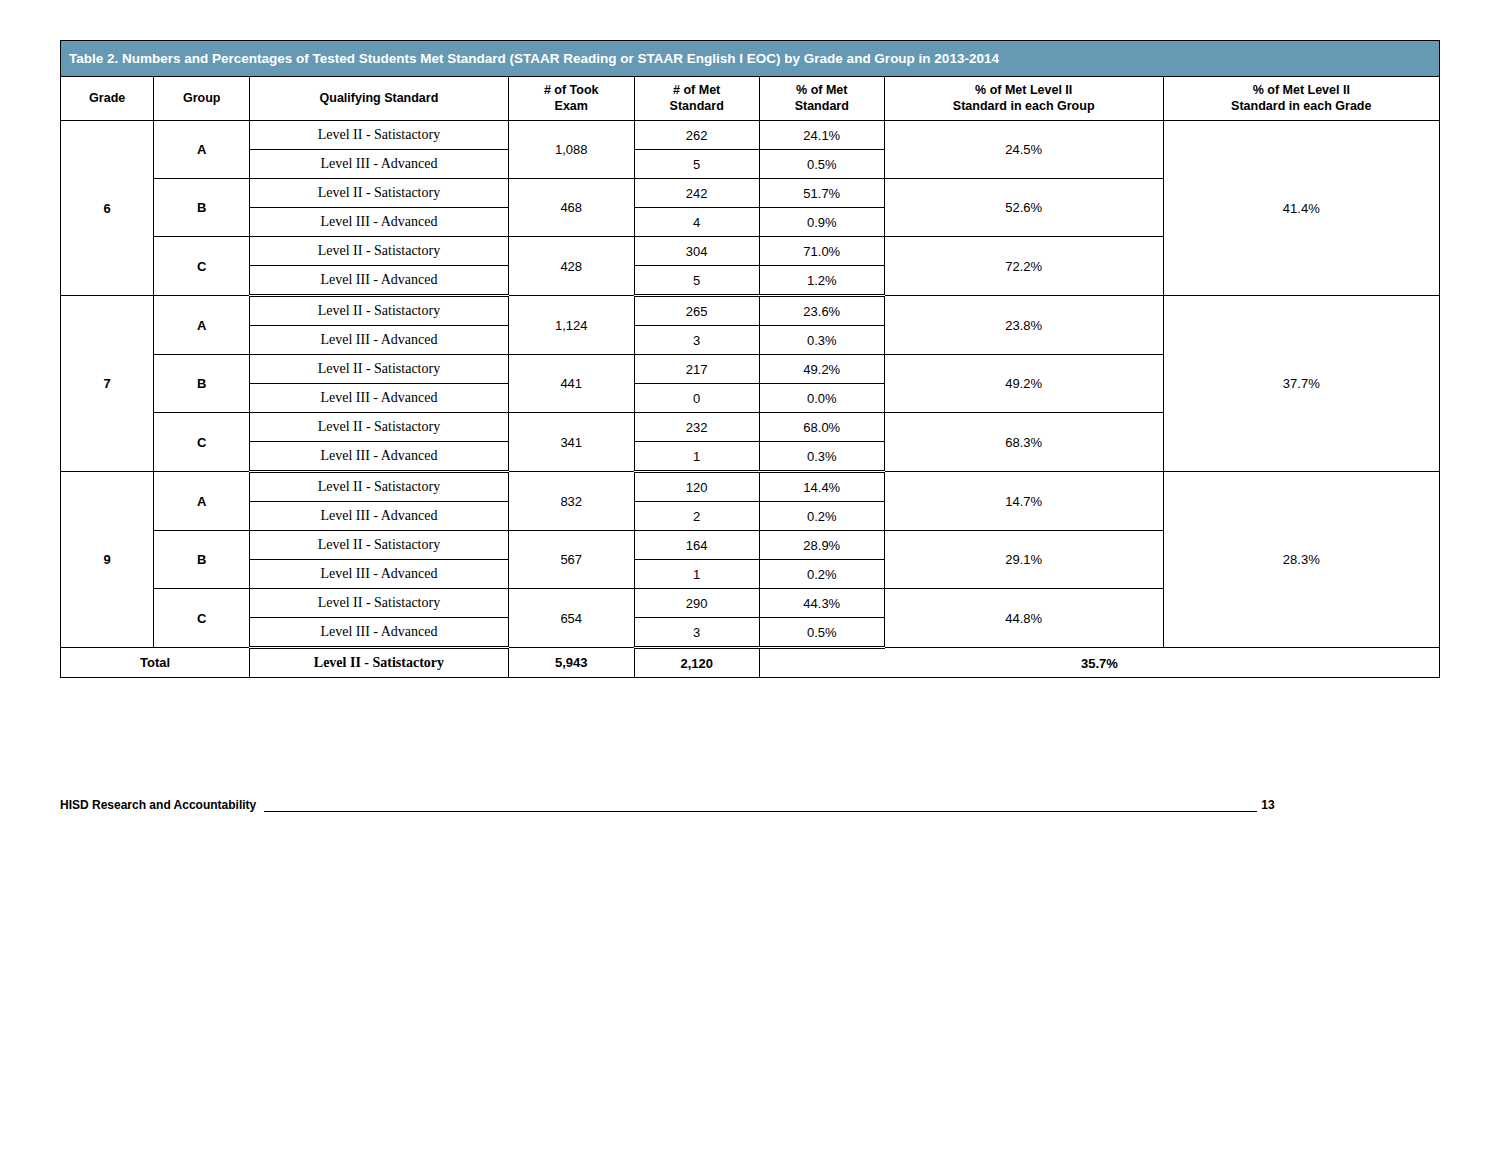Table 2. Numbers and Percentages of Tested Students Met Standard (STAAR Reading or STAAR English I EOC) by Grade and Group in 2013-2014
| Grade | Group | Qualifying Standard | # of Took Exam | # of Met Standard | % of Met Standard | % of Met Level II Standard in each Group | % of Met Level II Standard in each Grade |
| --- | --- | --- | --- | --- | --- | --- | --- |
| 6 | A | Level II - Satistactory | 1,088 | 262 | 24.1% | 24.5% | 41.4% |
| Level III - Advanced | 5 | 0.5% |
| B | Level II - Satistactory | 468 | 242 | 51.7% | 52.6% |
| Level III - Advanced | 4 | 0.9% |
| C | Level II - Satistactory | 428 | 304 | 71.0% | 72.2% |
| Level III - Advanced | 5 | 1.2% |
| 7 | A | Level II - Satistactory | 1,124 | 265 | 23.6% | 23.8% | 37.7% |
| Level III - Advanced | 3 | 0.3% |
| B | Level II - Satistactory | 441 | 217 | 49.2% | 49.2% |
| Level III - Advanced | 0 | 0.0% |
| C | Level II - Satistactory | 341 | 232 | 68.0% | 68.3% |
| Level III - Advanced | 1 | 0.3% |
| 9 | A | Level II - Satistactory | 832 | 120 | 14.4% | 14.7% | 28.3% |
| Level III - Advanced | 2 | 0.2% |
| B | Level II - Satistactory | 567 | 164 | 28.9% | 29.1% |
| Level III - Advanced | 1 | 0.2% |
| C | Level II - Satistactory | 654 | 290 | 44.3% | 44.8% |
| Level III - Advanced | 3 | 0.5% |
| Total | Level II - Satistactory | 5,943 | 2,120 | 35.7% |
HISD Research and Accountability 13